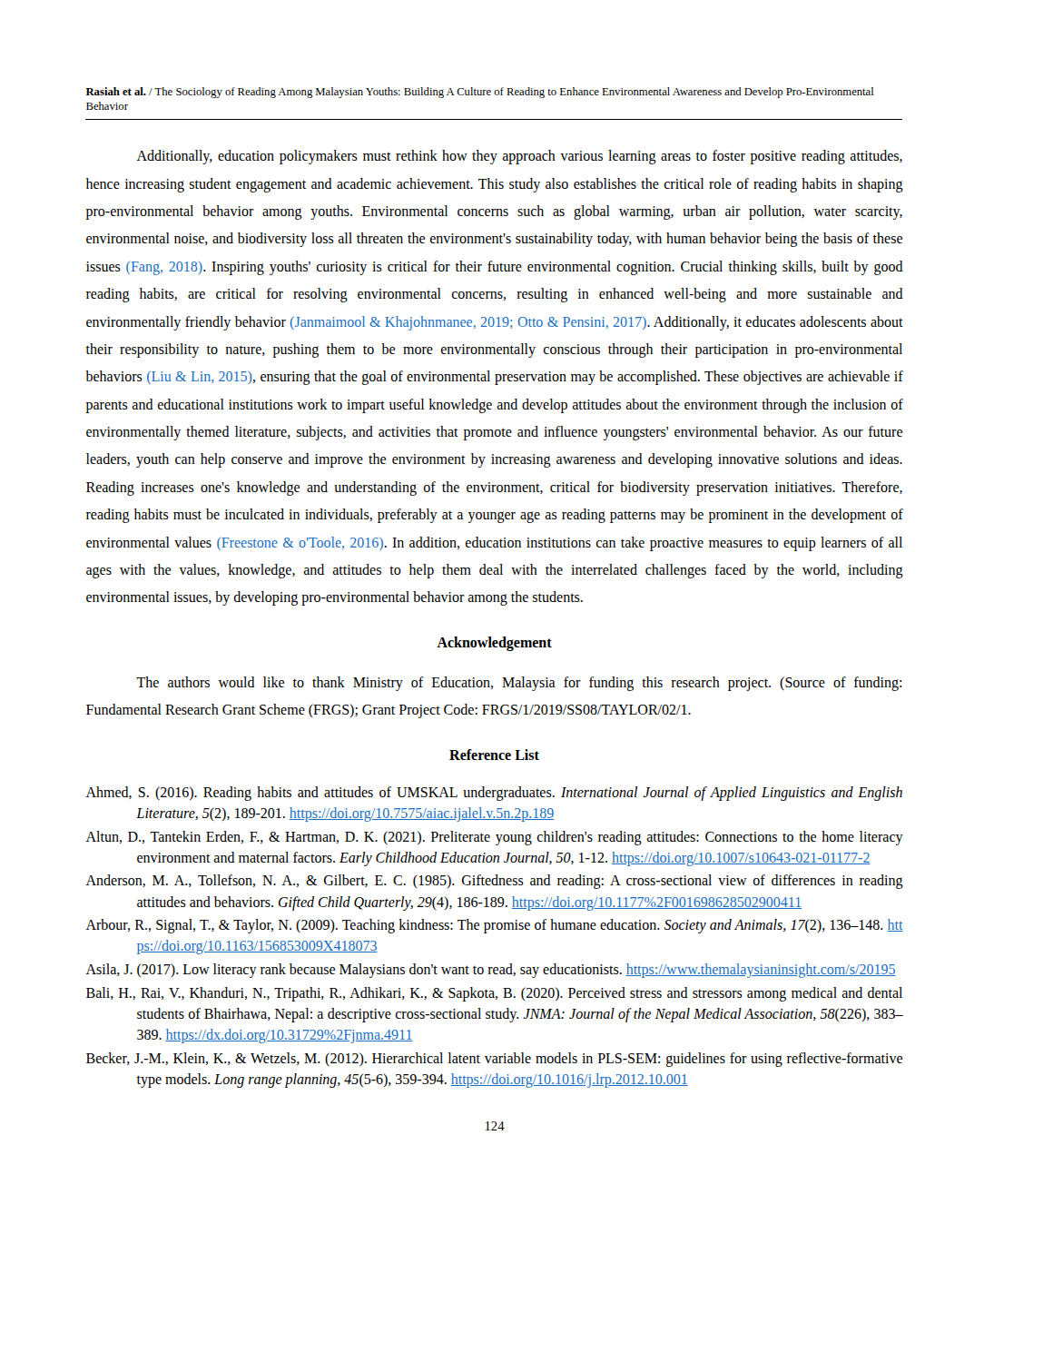Rasiah et al. / The Sociology of Reading Among Malaysian Youths: Building A Culture of Reading to Enhance Environmental Awareness and Develop Pro-Environmental Behavior
Additionally, education policymakers must rethink how they approach various learning areas to foster positive reading attitudes, hence increasing student engagement and academic achievement. This study also establishes the critical role of reading habits in shaping pro-environmental behavior among youths. Environmental concerns such as global warming, urban air pollution, water scarcity, environmental noise, and biodiversity loss all threaten the environment's sustainability today, with human behavior being the basis of these issues (Fang, 2018). Inspiring youths' curiosity is critical for their future environmental cognition. Crucial thinking skills, built by good reading habits, are critical for resolving environmental concerns, resulting in enhanced well-being and more sustainable and environmentally friendly behavior (Janmaimool & Khajohnmanee, 2019; Otto & Pensini, 2017). Additionally, it educates adolescents about their responsibility to nature, pushing them to be more environmentally conscious through their participation in pro-environmental behaviors (Liu & Lin, 2015), ensuring that the goal of environmental preservation may be accomplished. These objectives are achievable if parents and educational institutions work to impart useful knowledge and develop attitudes about the environment through the inclusion of environmentally themed literature, subjects, and activities that promote and influence youngsters' environmental behavior. As our future leaders, youth can help conserve and improve the environment by increasing awareness and developing innovative solutions and ideas. Reading increases one's knowledge and understanding of the environment, critical for biodiversity preservation initiatives. Therefore, reading habits must be inculcated in individuals, preferably at a younger age as reading patterns may be prominent in the development of environmental values (Freestone & o'Toole, 2016). In addition, education institutions can take proactive measures to equip learners of all ages with the values, knowledge, and attitudes to help them deal with the interrelated challenges faced by the world, including environmental issues, by developing pro-environmental behavior among the students.
Acknowledgement
The authors would like to thank Ministry of Education, Malaysia for funding this research project. (Source of funding: Fundamental Research Grant Scheme (FRGS); Grant Project Code: FRGS/1/2019/SS08/TAYLOR/02/1.
Reference List
Ahmed, S. (2016). Reading habits and attitudes of UMSKAL undergraduates. International Journal of Applied Linguistics and English Literature, 5(2), 189-201. https://doi.org/10.7575/aiac.ijalel.v.5n.2p.189
Altun, D., Tantekin Erden, F., & Hartman, D. K. (2021). Preliterate young children's reading attitudes: Connections to the home literacy environment and maternal factors. Early Childhood Education Journal, 50, 1-12. https://doi.org/10.1007/s10643-021-01177-2
Anderson, M. A., Tollefson, N. A., & Gilbert, E. C. (1985). Giftedness and reading: A cross-sectional view of differences in reading attitudes and behaviors. Gifted Child Quarterly, 29(4), 186-189. https://doi.org/10.1177%2F001698628502900411
Arbour, R., Signal, T., & Taylor, N. (2009). Teaching kindness: The promise of humane education. Society and Animals, 17(2), 136–148. https://doi.org/10.1163/156853009X418073
Asila, J. (2017). Low literacy rank because Malaysians don't want to read, say educationists. https://www.themalaysianinsight.com/s/20195
Bali, H., Rai, V., Khanduri, N., Tripathi, R., Adhikari, K., & Sapkota, B. (2020). Perceived stress and stressors among medical and dental students of Bhairhawa, Nepal: a descriptive cross-sectional study. JNMA: Journal of the Nepal Medical Association, 58(226), 383–389. https://dx.doi.org/10.31729%2Fjnma.4911
Becker, J.-M., Klein, K., & Wetzels, M. (2012). Hierarchical latent variable models in PLS-SEM: guidelines for using reflective-formative type models. Long range planning, 45(5-6), 359-394. https://doi.org/10.1016/j.lrp.2012.10.001
124